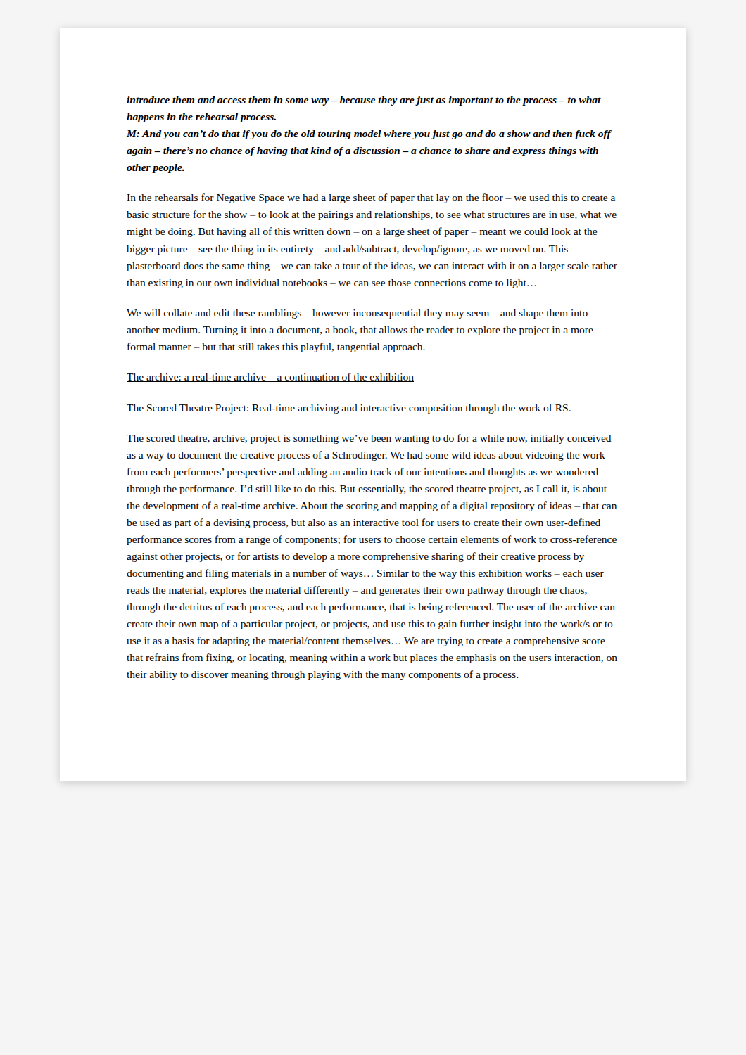introduce them and access them in some way – because they are just as important to the process – to what happens in the rehearsal process. M: And you can’t do that if you do the old touring model where you just go and do a show and then fuck off again – there’s no chance of having that kind of a discussion – a chance to share and express things with other people.
In the rehearsals for Negative Space we had a large sheet of paper that lay on the floor – we used this to create a basic structure for the show – to look at the pairings and relationships, to see what structures are in use, what we might be doing. But having all of this written down – on a large sheet of paper – meant we could look at the bigger picture – see the thing in its entirety – and add/subtract, develop/ignore, as we moved on. This plasterboard does the same thing – we can take a tour of the ideas, we can interact with it on a larger scale rather than existing in our own individual notebooks – we can see those connections come to light…
We will collate and edit these ramblings – however inconsequential they may seem – and shape them into another medium. Turning it into a document, a book, that allows the reader to explore the project in a more formal manner – but that still takes this playful, tangential approach.
The archive: a real-time archive – a continuation of the exhibition
The Scored Theatre Project: Real-time archiving and interactive composition through the work of RS.
The scored theatre, archive, project is something we’ve been wanting to do for a while now, initially conceived as a way to document the creative process of a Schrodinger. We had some wild ideas about videoing the work from each performers’ perspective and adding an audio track of our intentions and thoughts as we wondered through the performance. I’d still like to do this. But essentially, the scored theatre project, as I call it, is about the development of a real-time archive. About the scoring and mapping of a digital repository of ideas – that can be used as part of a devising process, but also as an interactive tool for users to create their own user-defined performance scores from a range of components; for users to choose certain elements of work to cross-reference against other projects, or for artists to develop a more comprehensive sharing of their creative process by documenting and filing materials in a number of ways… Similar to the way this exhibition works – each user reads the material, explores the material differently – and generates their own pathway through the chaos, through the detritus of each process, and each performance, that is being referenced. The user of the archive can create their own map of a particular project, or projects, and use this to gain further insight into the work/s or to use it as a basis for adapting the material/content themselves… We are trying to create a comprehensive score that refrains from fixing, or locating, meaning within a work but places the emphasis on the users interaction, on their ability to discover meaning through playing with the many components of a process.